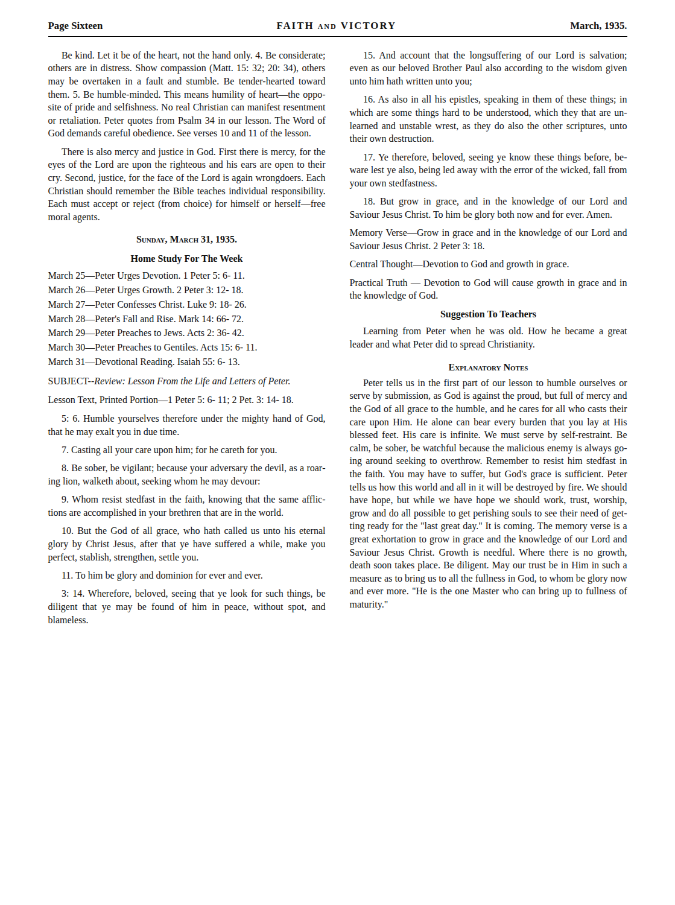Page Sixteen FAITH and VICTORY March, 1935.
Be kind. Let it be of the heart, not the hand only. 4. Be considerate; others are in distress. Show compassion (Matt. 15: 32; 20: 34), others may be overtaken in a fault and stumble. Be tender-hearted toward them. 5. Be humble-minded. This means humility of heart—the opposite of pride and selfishness. No real Christian can manifest resentment or retaliation. Peter quotes from Psalm 34 in our lesson. The Word of God demands careful obedience. See verses 10 and 11 of the lesson.
There is also mercy and justice in God. First there is mercy, for the eyes of the Lord are upon the righteous and his ears are open to their cry. Second, justice, for the face of the Lord is again wrongdoers. Each Christian should remember the Bible teaches individual responsibility. Each must accept or reject (from choice) for himself or herself—free moral agents.
Sunday, March 31, 1935.
Home Study For The Week
March 25—Peter Urges Devotion. 1 Peter 5: 6- 11.
March 26—Peter Urges Growth. 2 Peter 3: 12- 18.
March 27—Peter Confesses Christ. Luke 9: 18- 26.
March 28—Peter's Fall and Rise. Mark 14: 66- 72.
March 29—Peter Preaches to Jews. Acts 2: 36- 42.
March 30—Peter Preaches to Gentiles. Acts 15: 6- 11.
March 31—Devotional Reading. Isaiah 55: 6- 13.
SUBJECT--Review: Lesson From the Life and Letters of Peter.
Lesson Text, Printed Portion—1 Peter 5: 6- 11; 2 Pet. 3: 14- 18.
5: 6. Humble yourselves therefore under the mighty hand of God, that he may exalt you in due time.
7. Casting all your care upon him; for he careth for you.
8. Be sober, be vigilant; because your adversary the devil, as a roaring lion, walketh about, seeking whom he may devour:
9. Whom resist stedfast in the faith, knowing that the same afflictions are accomplished in your brethren that are in the world.
10. But the God of all grace, who hath called us unto his eternal glory by Christ Jesus, after that ye have suffered a while, make you perfect, stablish, strengthen, settle you.
11. To him be glory and dominion for ever and ever.
3: 14. Wherefore, beloved, seeing that ye look for such things, be diligent that ye may be found of him in peace, without spot, and blameless.
15. And account that the longsuffering of our Lord is salvation; even as our beloved Brother Paul also according to the wisdom given unto him hath written unto you;
16. As also in all his epistles, speaking in them of these things; in which are some things hard to be understood, which they that are unlearned and unstable wrest, as they do also the other scriptures, unto their own destruction.
17. Ye therefore, beloved, seeing ye know these things before, beware lest ye also, being led away with the error of the wicked, fall from your own stedfastness.
18. But grow in grace, and in the knowledge of our Lord and Saviour Jesus Christ. To him be glory both now and for ever. Amen.
Memory Verse—Grow in grace and in the knowledge of our Lord and Saviour Jesus Christ. 2 Peter 3: 18.
Central Thought—Devotion to God and growth in grace.
Practical Truth — Devotion to God will cause growth in grace and in the knowledge of God.
Suggestion To Teachers
Learning from Peter when he was old. How he became a great leader and what Peter did to spread Christianity.
Explanatory Notes
Peter tells us in the first part of our lesson to humble ourselves or serve by submission, as God is against the proud, but full of mercy and the God of all grace to the humble, and he cares for all who casts their care upon Him. He alone can bear every burden that you lay at His blessed feet. His care is infinite. We must serve by self-restraint. Be calm, be sober, be watchful because the malicious enemy is always going around seeking to overthrow. Remember to resist him stedfast in the faith. You may have to suffer, but God's grace is sufficient. Peter tells us how this world and all in it will be destroyed by fire. We should have hope, but while we have hope we should work, trust, worship, grow and do all possible to get perishing souls to see their need of getting ready for the "last great day." It is coming. The memory verse is a great exhortation to grow in grace and the knowledge of our Lord and Saviour Jesus Christ. Growth is needful. Where there is no growth, death soon takes place. Be diligent. May our trust be in Him in such a measure as to bring us to all the fullness in God, to whom be glory now and ever more. "He is the one Master who can bring up to fullness of maturity."